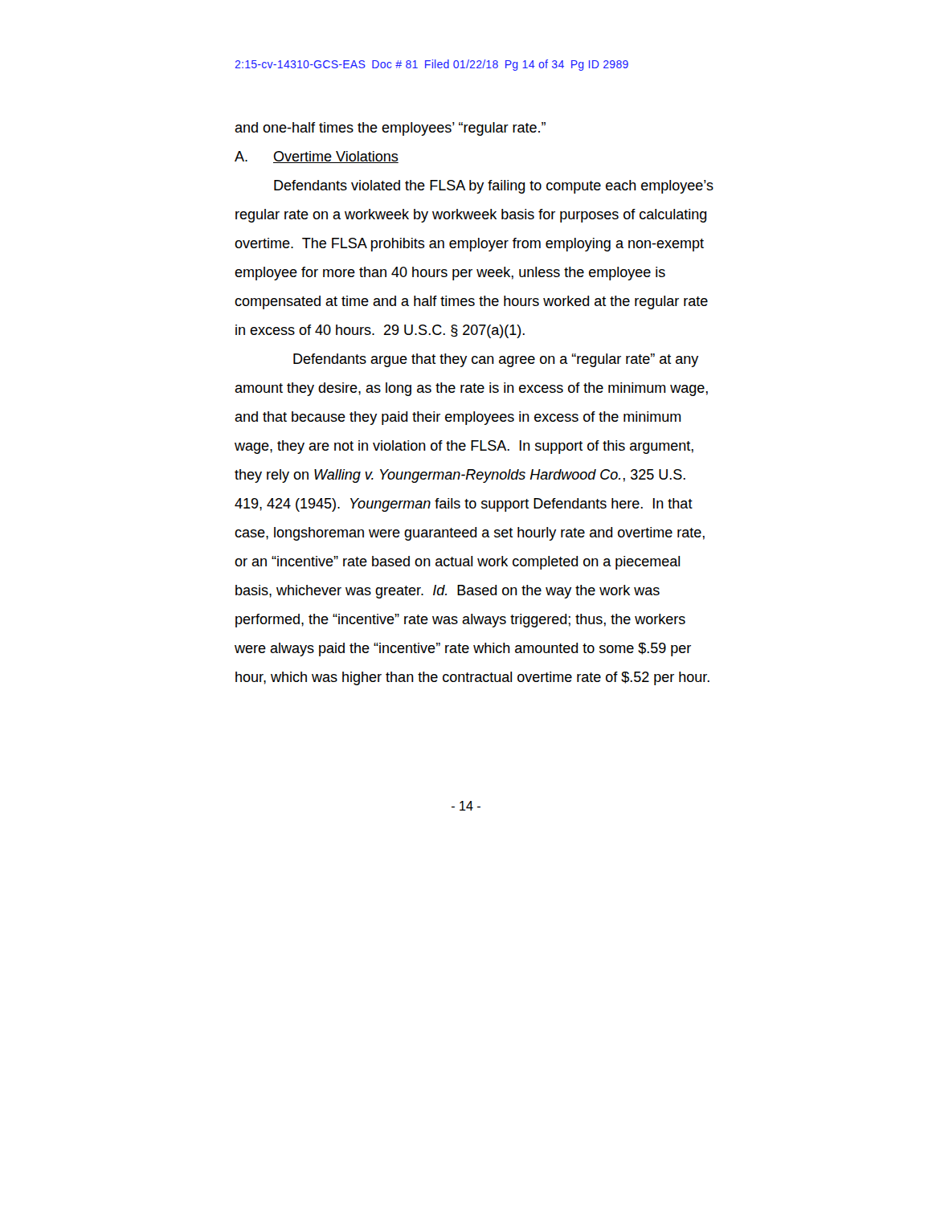2:15-cv-14310-GCS-EAS Doc # 81 Filed 01/22/18 Pg 14 of 34 Pg ID 2989
and one-half times the employees’ “regular rate.”
A. Overtime Violations
Defendants violated the FLSA by failing to compute each employee’s regular rate on a workweek by workweek basis for purposes of calculating overtime. The FLSA prohibits an employer from employing a non-exempt employee for more than 40 hours per week, unless the employee is compensated at time and a half times the hours worked at the regular rate in excess of 40 hours. 29 U.S.C. § 207(a)(1).
Defendants argue that they can agree on a “regular rate” at any amount they desire, as long as the rate is in excess of the minimum wage, and that because they paid their employees in excess of the minimum wage, they are not in violation of the FLSA. In support of this argument, they rely on Walling v. Youngerman-Reynolds Hardwood Co., 325 U.S. 419, 424 (1945). Youngerman fails to support Defendants here. In that case, longshoreman were guaranteed a set hourly rate and overtime rate, or an “incentive” rate based on actual work completed on a piecemeal basis, whichever was greater. Id. Based on the way the work was performed, the “incentive” rate was always triggered; thus, the workers were always paid the “incentive” rate which amounted to some $.59 per hour, which was higher than the contractual overtime rate of $.52 per hour.
- 14 -